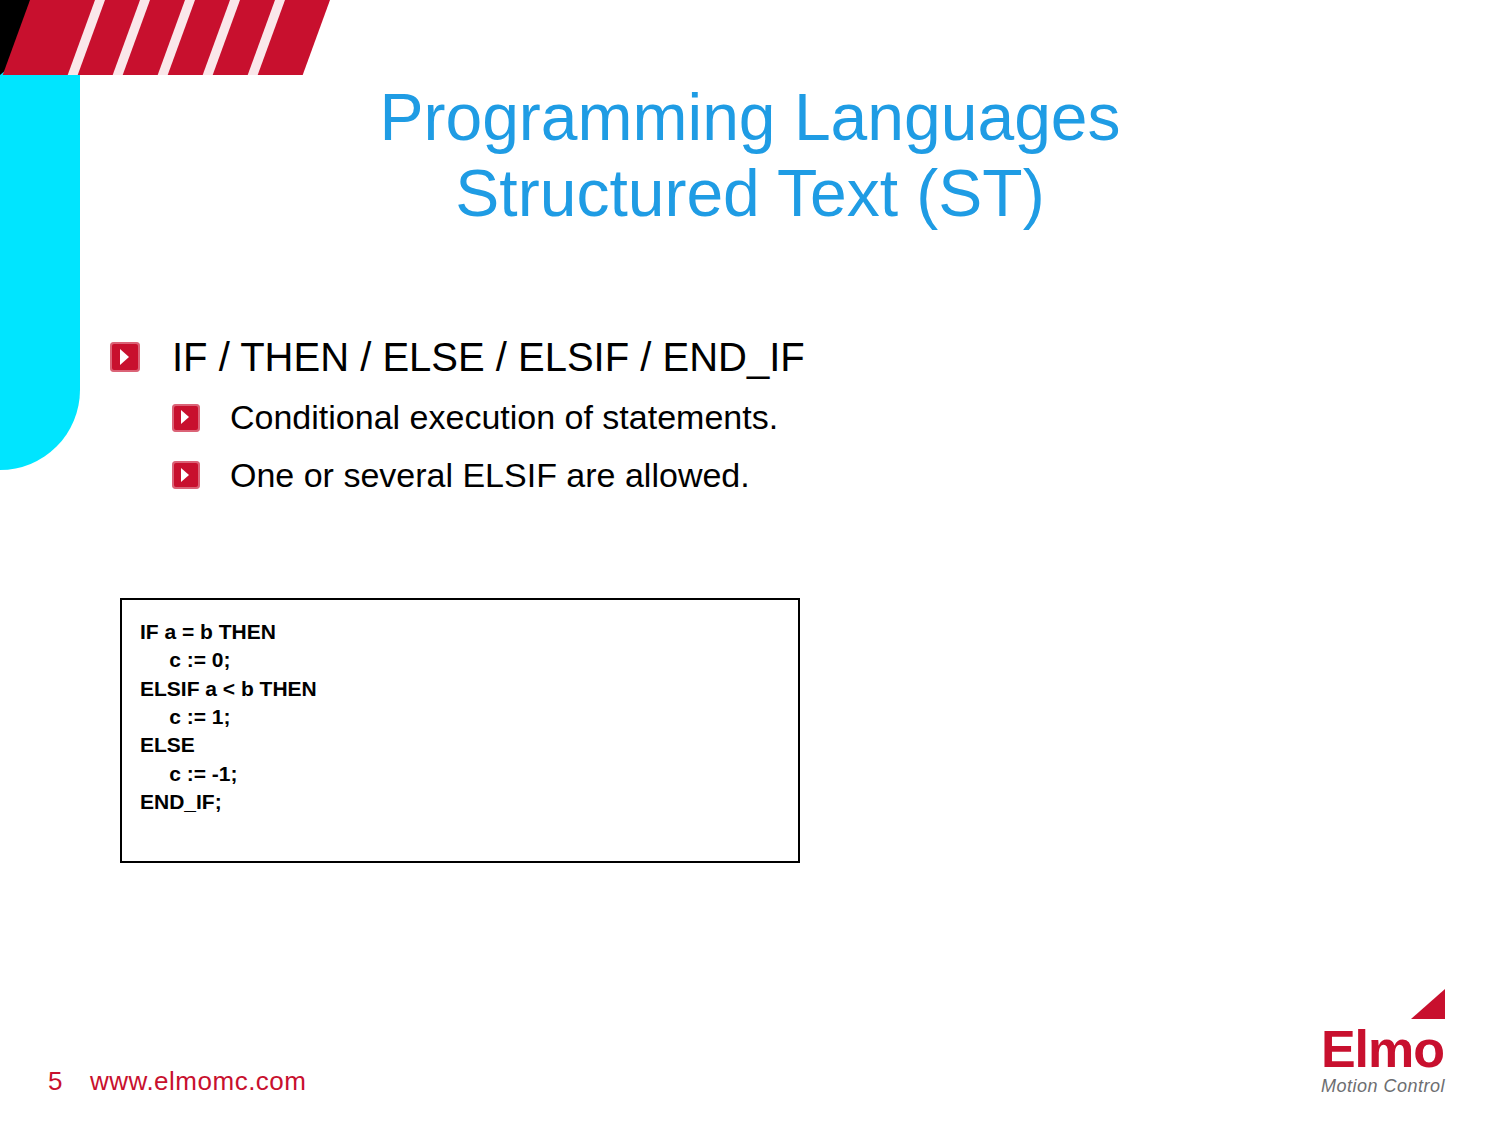Programming Languages
Structured Text (ST)
IF / THEN / ELSE / ELSIF / END_IF
Conditional execution of statements.
One or several ELSIF are allowed.
IF a = b THEN
     c := 0;
ELSIF a < b THEN
     c := 1;
ELSE
     c := -1;
END_IF;
5 www.elmomc.com
Elmo
Motion Control